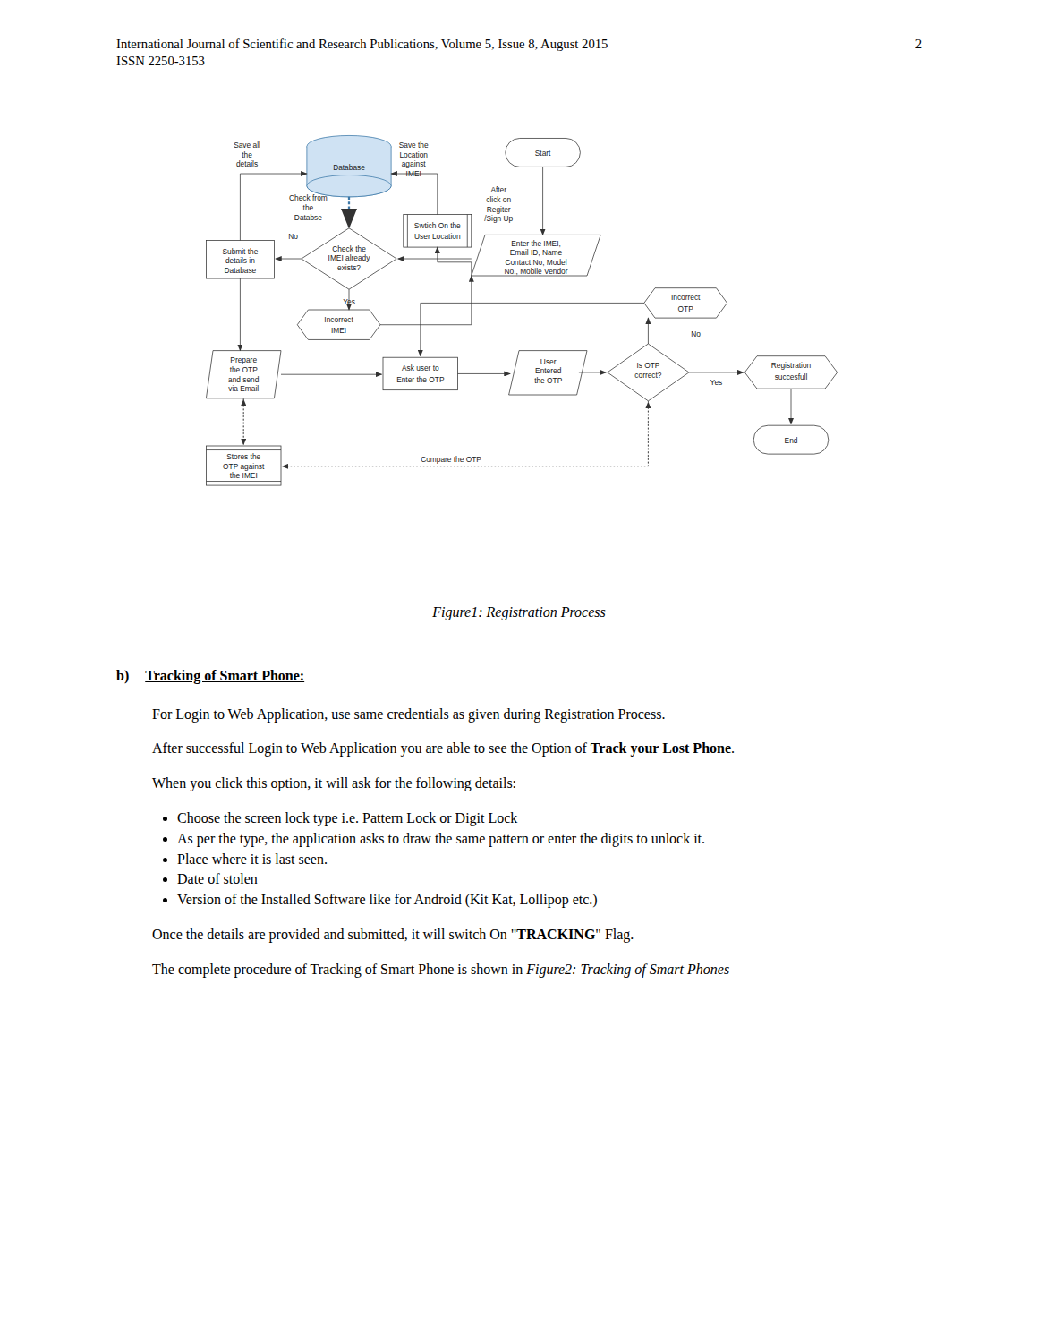International Journal of Scientific and Research Publications, Volume 5, Issue 8, August 2015
ISSN 2250-3153
2
Database Start Save all the details Save the Location against IMEI After click on Regiter /Sign Up Check from the Databse Swtich On the User Location Enter the IMEI, Email ID, Name Contact No, Model No., Mobile Vendor Check the IMEI already exists? No Submit the details in Database Yes Incorrect IMEI Incorrect OTP No Prepare the OTP and send via Email Ask user to Enter the OTP User Entered the OTP Is OTP correct? Yes Registration succesfull End Stores the OTP against the IMEI Compare the OTP
Figure1: Registration Process
b) Tracking of Smart Phone:
For Login to Web Application, use same credentials as given during Registration Process.
After successful Login to Web Application you are able to see the Option of Track your Lost Phone.
When you click this option, it will ask for the following details:
Choose the screen lock type i.e. Pattern Lock or Digit Lock
As per the type, the application asks to draw the same pattern or enter the digits to unlock it.
Place where it is last seen.
Date of stolen
Version of the Installed Software like for Android (Kit Kat, Lollipop etc.)
Once the details are provided and submitted, it will switch On "TRACKING" Flag.
The complete procedure of Tracking of Smart Phone is shown in Figure2: Tracking of Smart Phones